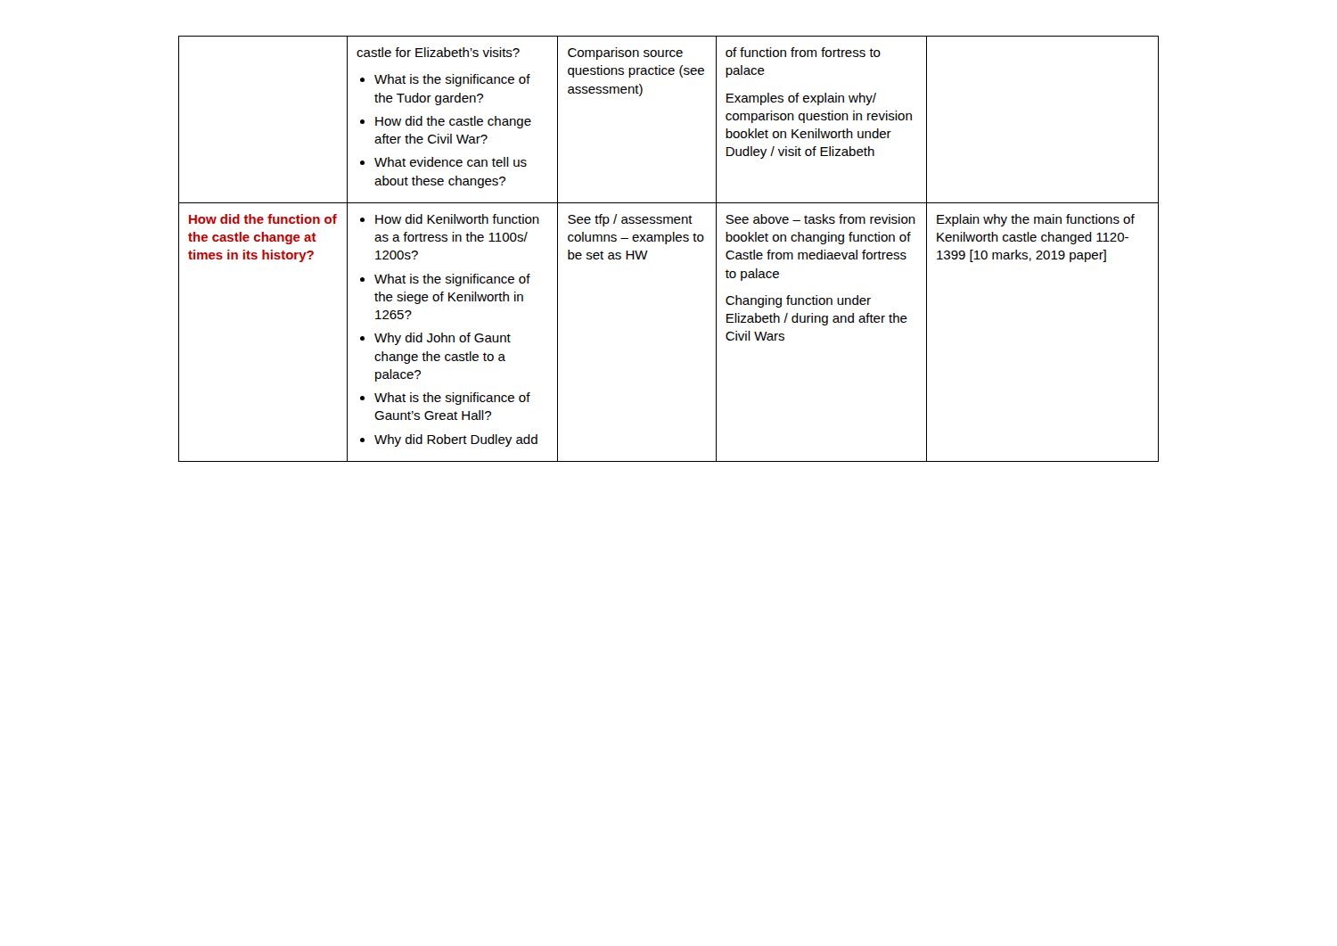| | castle for Elizabeth’s visits? What is the significance of the Tudor garden? How did the castle change after the Civil War? What evidence can tell us about these changes? | Comparison source questions practice (see assessment) | of function from fortress to palace Examples of explain why/ comparison question in revision booklet on Kenilworth under Dudley / visit of Elizabeth | |
| How did the function of the castle change at times in its history? | How did Kenilworth function as a fortress in the 1100s/ 1200s? What is the significance of the siege of Kenilworth in 1265? Why did John of Gaunt change the castle to a palace? What is the significance of Gaunt’s Great Hall? Why did Robert Dudley add | See tfp / assessment columns – examples to be set as HW | See above – tasks from revision booklet on changing function of Castle from mediaeval fortress to palace Changing function under Elizabeth / during and after the Civil Wars | Explain why the main functions of Kenilworth castle changed 1120-1399 [10 marks, 2019 paper] |